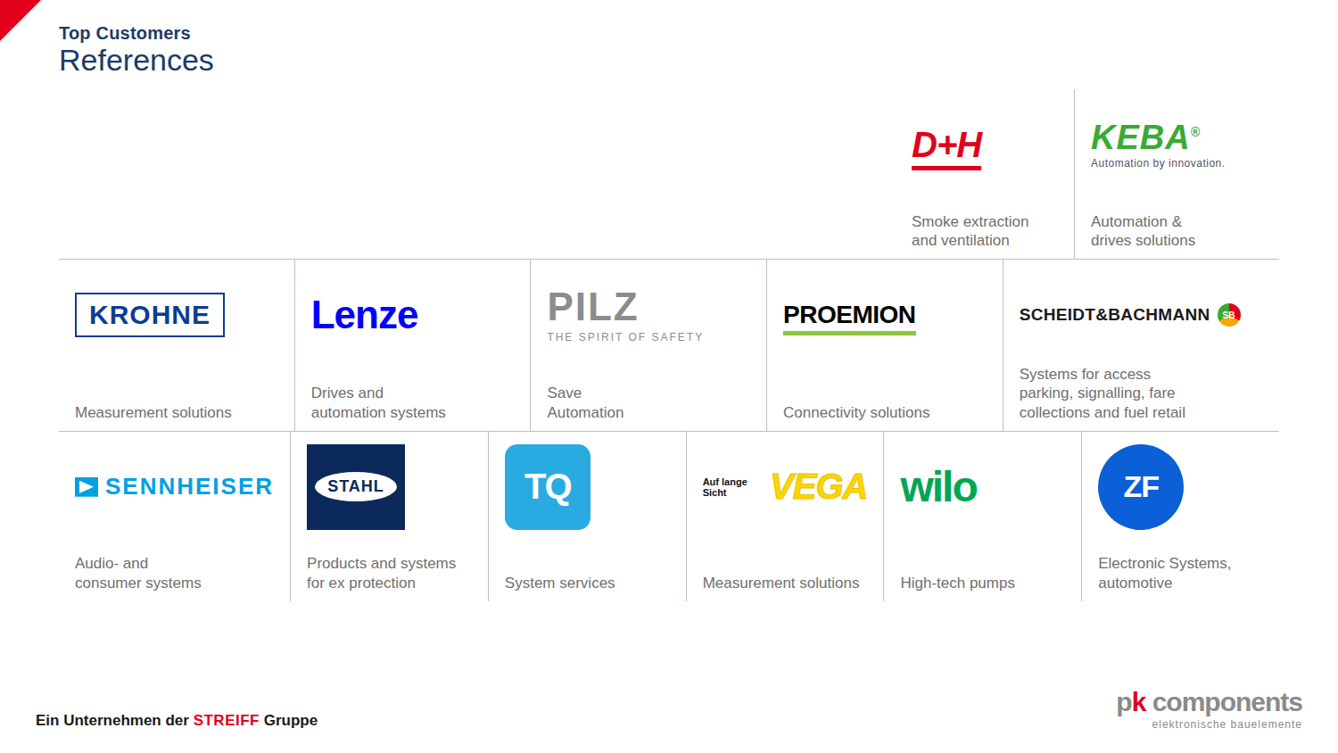Top Customers
References
D+H
Smoke extraction
and ventilation
KEBA®
Automation by innovation.
Automation &
drives solutions
KROHNE
Measurement solutions
Lenze
Drives and
automation systems
PILZ
THE SPIRIT OF SAFETY
Save
Automation
PROEMION
Connectivity solutions
SCHEIDT&BACHMANN SB
Systems for access
parking, signalling, fare
collections and fuel retail
SENNHEISER
Audio- and
consumer systems
STAHL
Products and systems
for ex protection
TQ
System services
Auf lange Sicht VEGA
Measurement solutions
wilo
High-tech pumps
ZF
Electronic Systems,
automotive
Ein Unternehmen der STREIFF Gruppe
pk components
elektronische bauelemente